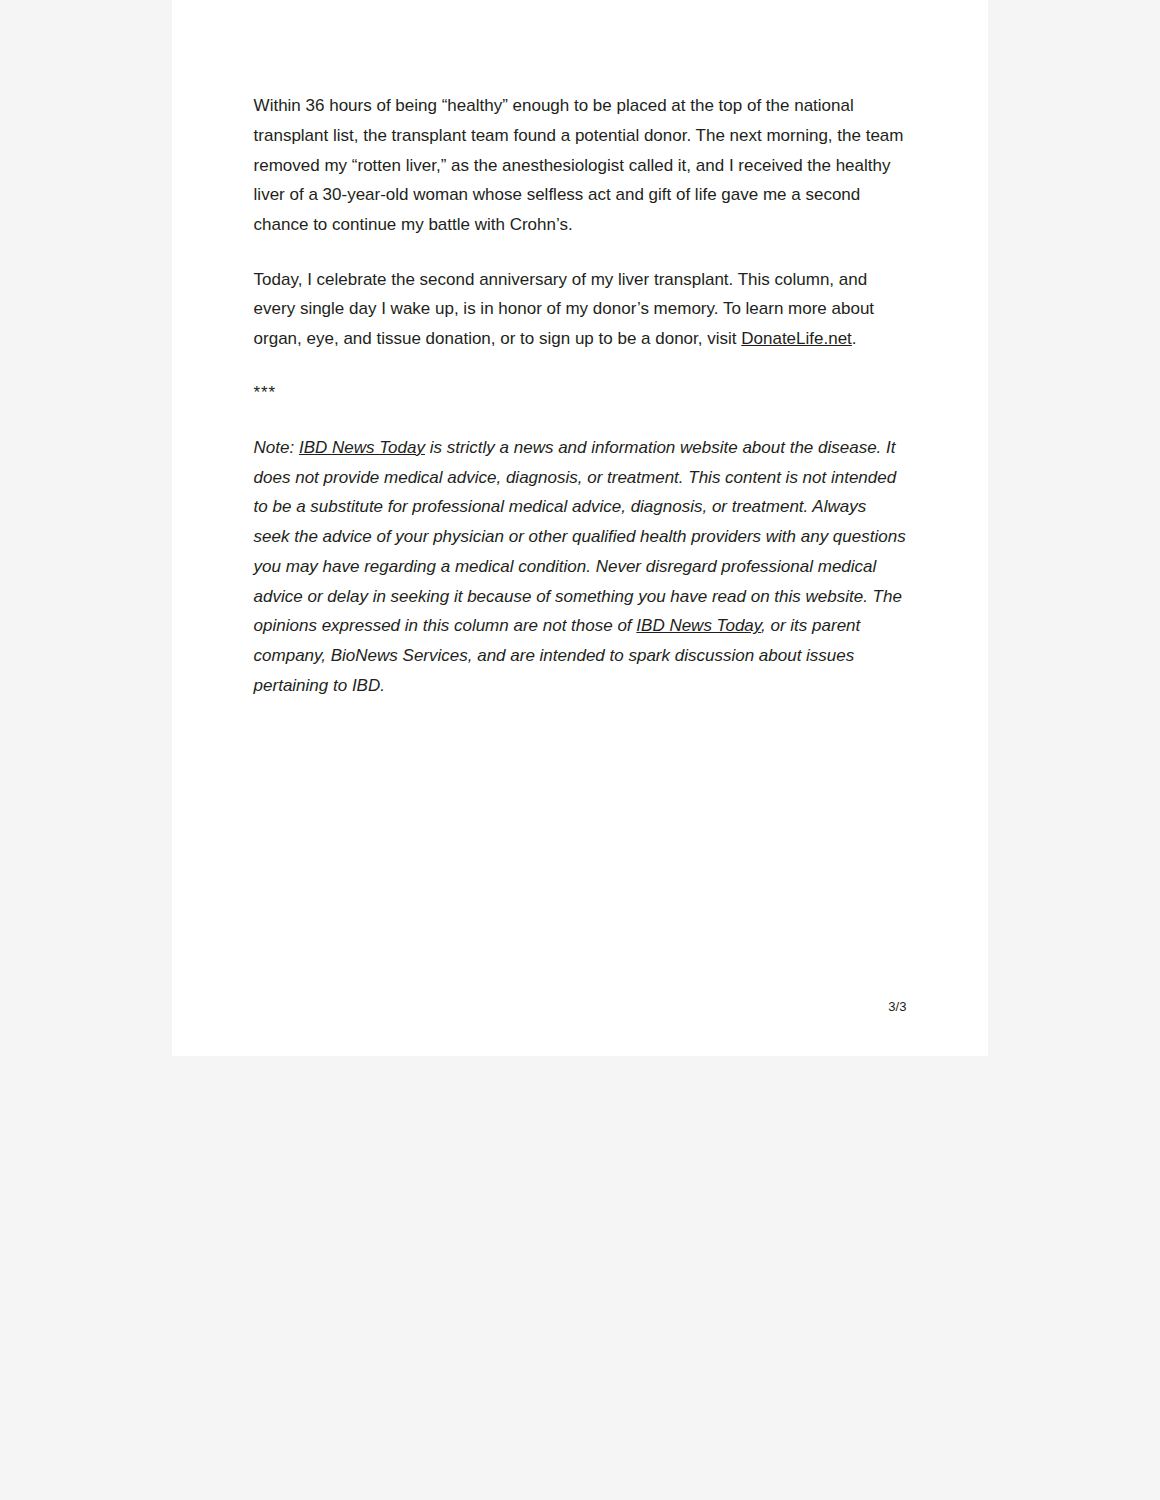Within 36 hours of being “healthy” enough to be placed at the top of the national transplant list, the transplant team found a potential donor. The next morning, the team removed my “rotten liver,” as the anesthesiologist called it, and I received the healthy liver of a 30-year-old woman whose selfless act and gift of life gave me a second chance to continue my battle with Crohn’s.
Today, I celebrate the second anniversary of my liver transplant. This column, and every single day I wake up, is in honor of my donor’s memory. To learn more about organ, eye, and tissue donation, or to sign up to be a donor, visit DonateLife.net.
***
Note: IBD News Today is strictly a news and information website about the disease. It does not provide medical advice, diagnosis, or treatment. This content is not intended to be a substitute for professional medical advice, diagnosis, or treatment. Always seek the advice of your physician or other qualified health providers with any questions you may have regarding a medical condition. Never disregard professional medical advice or delay in seeking it because of something you have read on this website. The opinions expressed in this column are not those of IBD News Today, or its parent company, BioNews Services, and are intended to spark discussion about issues pertaining to IBD.
3/3